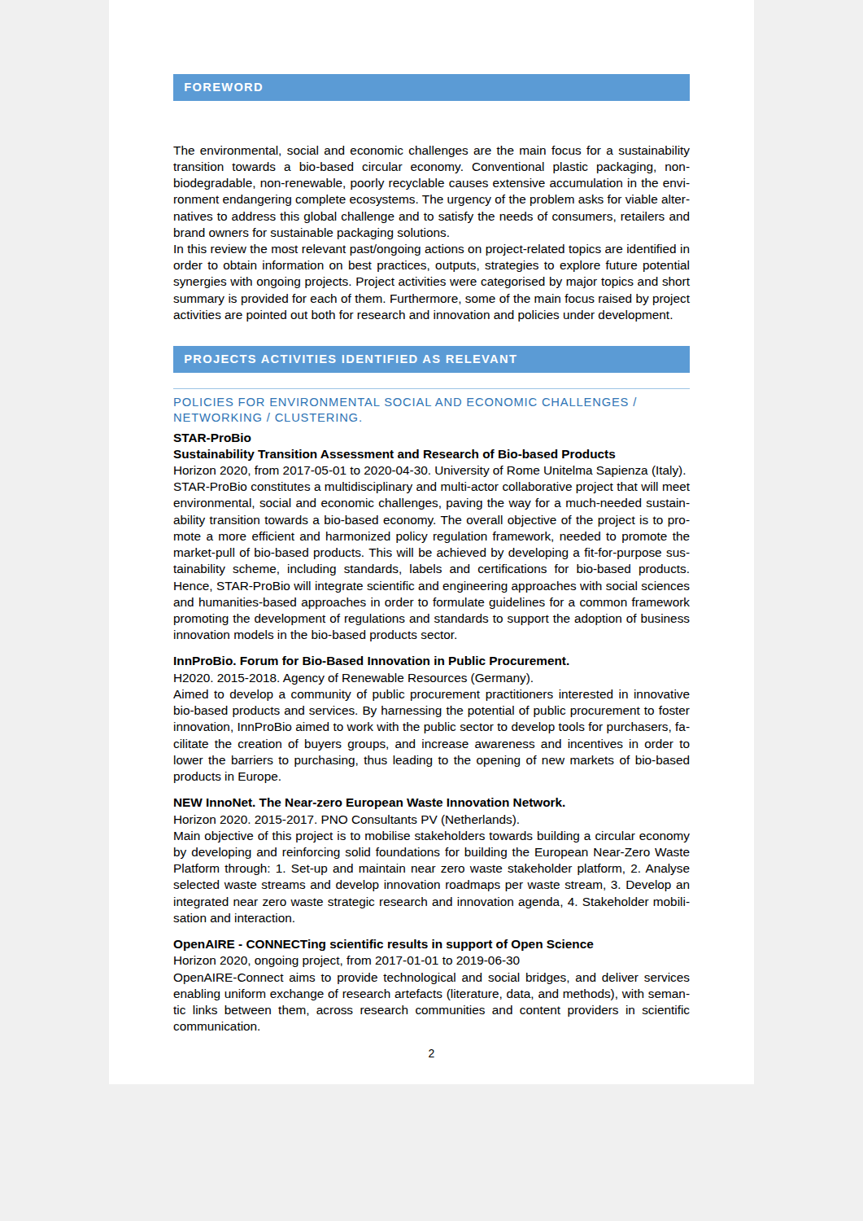Foreword
The environmental, social and economic challenges are the main focus for a sustainability transition towards a bio-based circular economy. Conventional plastic packaging, non-biodegradable, non-renewable, poorly recyclable causes extensive accumulation in the environment endangering complete ecosystems. The urgency of the problem asks for viable alternatives to address this global challenge and to satisfy the needs of consumers, retailers and brand owners for sustainable packaging solutions.
In this review the most relevant past/ongoing actions on project-related topics are identified in order to obtain information on best practices, outputs, strategies to explore future potential synergies with ongoing projects. Project activities were categorised by major topics and short summary is provided for each of them. Furthermore, some of the main focus raised by project activities are pointed out both for research and innovation and policies under development.
Projects activities identified as relevant
Policies for environmental social and economic challenges / networking / clustering.
STAR-ProBio
Sustainability Transition Assessment and Research of Bio-based Products
Horizon 2020, from 2017-05-01 to 2020-04-30. University of Rome Unitelma Sapienza (Italy).
STAR-ProBio constitutes a multidisciplinary and multi-actor collaborative project that will meet environmental, social and economic challenges, paving the way for a much-needed sustainability transition towards a bio-based economy. The overall objective of the project is to promote a more efficient and harmonized policy regulation framework, needed to promote the market-pull of bio-based products. This will be achieved by developing a fit-for-purpose sustainability scheme, including standards, labels and certifications for bio-based products. Hence, STAR-ProBio will integrate scientific and engineering approaches with social sciences and humanities-based approaches in order to formulate guidelines for a common framework promoting the development of regulations and standards to support the adoption of business innovation models in the bio-based products sector.
InnProBio. Forum for Bio-Based Innovation in Public Procurement.
H2020. 2015-2018. Agency of Renewable Resources (Germany).
Aimed to develop a community of public procurement practitioners interested in innovative bio-based products and services. By harnessing the potential of public procurement to foster innovation, InnProBio aimed to work with the public sector to develop tools for purchasers, facilitate the creation of buyers groups, and increase awareness and incentives in order to lower the barriers to purchasing, thus leading to the opening of new markets of bio-based products in Europe.
NEW InnoNet. The Near-zero European Waste Innovation Network.
Horizon 2020. 2015-2017. PNO Consultants PV (Netherlands).
Main objective of this project is to mobilise stakeholders towards building a circular economy by developing and reinforcing solid foundations for building the European Near-Zero Waste Platform through: 1. Set-up and maintain near zero waste stakeholder platform, 2. Analyse selected waste streams and develop innovation roadmaps per waste stream, 3. Develop an integrated near zero waste strategic research and innovation agenda, 4. Stakeholder mobilisation and interaction.
OpenAIRE - CONNECTing scientific results in support of Open Science
Horizon 2020, ongoing project, from 2017-01-01 to 2019-06-30
OpenAIRE-Connect aims to provide technological and social bridges, and deliver services enabling uniform exchange of research artefacts (literature, data, and methods), with semantic links between them, across research communities and content providers in scientific communication.
2